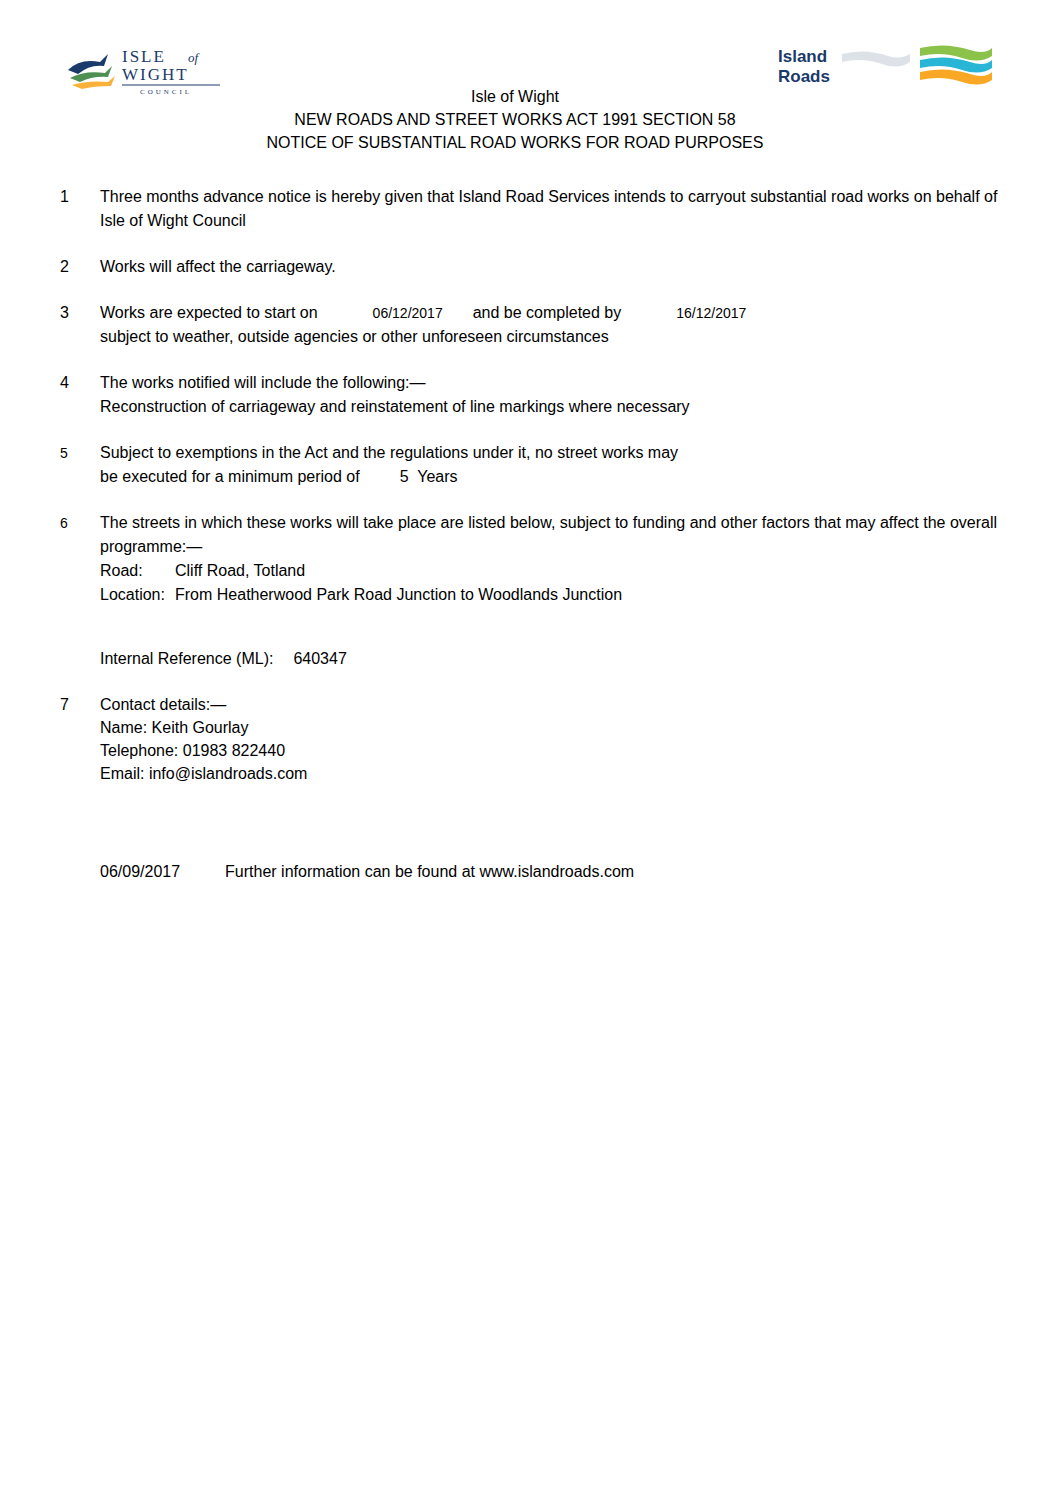ISLE of WIGHT COUNCIL
Isle of Wight
NEW ROADS AND STREET WORKS ACT 1991 SECTION 58
NOTICE OF SUBSTANTIAL ROAD WORKS FOR ROAD PURPOSES
Island Roads
1
Three months advance notice is hereby given that Island Road Services intends to carryout substantial road works on behalf of Isle of Wight Council
2
Works will affect the carriageway.
3
Works are expected to start on 06/12/2017 and be completed by 16/12/2017
subject to weather, outside agencies or other unforeseen circumstances
4
The works notified will include the following:—
Reconstruction of carriageway and reinstatement of line markings where necessary
5
Subject to exemptions in the Act and the regulations under it, no street works may
be executed for a minimum period of 5 Years
6
The streets in which these works will take place are listed below, subject to funding and other factors that may affect the overall programme:—
Road:
Cliff Road, Totland
Location:
From Heatherwood Park Road Junction to Woodlands Junction
Internal Reference (ML): 640347
7
Contact details:—
Name: Keith Gourlay
Telephone: 01983 822440
Email: info@islandroads.com
06/09/2017 Further information can be found at www.islandroads.com